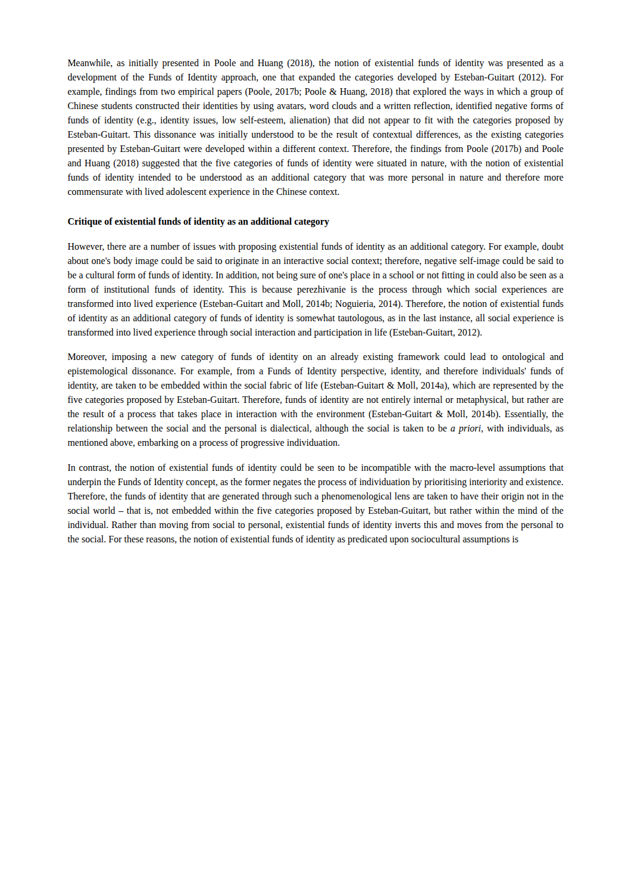Meanwhile, as initially presented in Poole and Huang (2018), the notion of existential funds of identity was presented as a development of the Funds of Identity approach, one that expanded the categories developed by Esteban-Guitart (2012). For example, findings from two empirical papers (Poole, 2017b; Poole & Huang, 2018) that explored the ways in which a group of Chinese students constructed their identities by using avatars, word clouds and a written reflection, identified negative forms of funds of identity (e.g., identity issues, low self-esteem, alienation) that did not appear to fit with the categories proposed by Esteban-Guitart. This dissonance was initially understood to be the result of contextual differences, as the existing categories presented by Esteban-Guitart were developed within a different context. Therefore, the findings from Poole (2017b) and Poole and Huang (2018) suggested that the five categories of funds of identity were situated in nature, with the notion of existential funds of identity intended to be understood as an additional category that was more personal in nature and therefore more commensurate with lived adolescent experience in the Chinese context.
Critique of existential funds of identity as an additional category
However, there are a number of issues with proposing existential funds of identity as an additional category. For example, doubt about one's body image could be said to originate in an interactive social context; therefore, negative self-image could be said to be a cultural form of funds of identity. In addition, not being sure of one's place in a school or not fitting in could also be seen as a form of institutional funds of identity. This is because perezhivanie is the process through which social experiences are transformed into lived experience (Esteban-Guitart and Moll, 2014b; Noguieria, 2014). Therefore, the notion of existential funds of identity as an additional category of funds of identity is somewhat tautologous, as in the last instance, all social experience is transformed into lived experience through social interaction and participation in life (Esteban-Guitart, 2012).
Moreover, imposing a new category of funds of identity on an already existing framework could lead to ontological and epistemological dissonance. For example, from a Funds of Identity perspective, identity, and therefore individuals' funds of identity, are taken to be embedded within the social fabric of life (Esteban-Guitart & Moll, 2014a), which are represented by the five categories proposed by Esteban-Guitart. Therefore, funds of identity are not entirely internal or metaphysical, but rather are the result of a process that takes place in interaction with the environment (Esteban-Guitart & Moll, 2014b). Essentially, the relationship between the social and the personal is dialectical, although the social is taken to be a priori, with individuals, as mentioned above, embarking on a process of progressive individuation.
In contrast, the notion of existential funds of identity could be seen to be incompatible with the macro-level assumptions that underpin the Funds of Identity concept, as the former negates the process of individuation by prioritising interiority and existence. Therefore, the funds of identity that are generated through such a phenomenological lens are taken to have their origin not in the social world – that is, not embedded within the five categories proposed by Esteban-Guitart, but rather within the mind of the individual. Rather than moving from social to personal, existential funds of identity inverts this and moves from the personal to the social. For these reasons, the notion of existential funds of identity as predicated upon sociocultural assumptions is